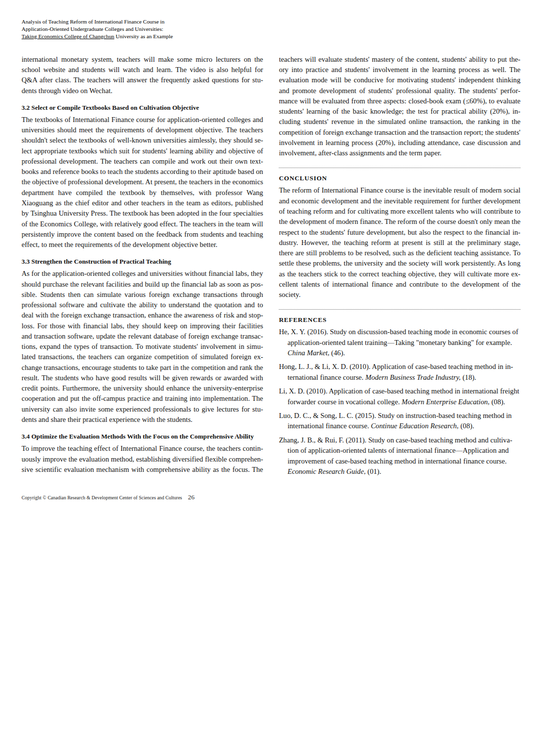Analysis of Teaching Reform of International Finance Course in
Application-Oriented Undergraduate Colleges and Universities:
Taking Economics College of Changchun University as an Example
international monetary system, teachers will make some micro lecturers on the school website and students will watch and learn. The video is also helpful for Q&A after class. The teachers will answer the frequently asked questions for students through video on Wechat.
3.2 Select or Compile Textbooks Based on Cultivation Objective
The textbooks of International Finance course for application-oriented colleges and universities should meet the requirements of development objective. The teachers shouldn't select the textbooks of well-known universities aimlessly, they should select appropriate textbooks which suit for students' learning ability and objective of professional development. The teachers can compile and work out their own textbooks and reference books to teach the students according to their aptitude based on the objective of professional development. At present, the teachers in the economics department have compiled the textbook by themselves, with professor Wang Xiaoguang as the chief editor and other teachers in the team as editors, published by Tsinghua University Press. The textbook has been adopted in the four specialties of the Economics College, with relatively good effect. The teachers in the team will persistently improve the content based on the feedback from students and teaching effect, to meet the requirements of the development objective better.
3.3 Strengthen the Construction of Practical Teaching
As for the application-oriented colleges and universities without financial labs, they should purchase the relevant facilities and build up the financial lab as soon as possible. Students then can simulate various foreign exchange transactions through professional software and cultivate the ability to understand the quotation and to deal with the foreign exchange transaction, enhance the awareness of risk and stop-loss. For those with financial labs, they should keep on improving their facilities and transaction software, update the relevant database of foreign exchange transactions, expand the types of transaction. To motivate students' involvement in simulated transactions, the teachers can organize competition of simulated foreign exchange transactions, encourage students to take part in the competition and rank the result. The students who have good results will be given rewards or awarded with credit points. Furthermore, the university should enhance the university-enterprise cooperation and put the off-campus practice and training into implementation. The university can also invite some experienced professionals to give lectures for students and share their practical experience with the students.
3.4 Optimize the Evaluation Methods With the Focus on the Comprehensive Ability
To improve the teaching effect of International Finance course, the teachers continuously improve the evaluation method, establishing diversified flexible comprehensive scientific evaluation mechanism with comprehensive ability as the focus. The teachers will evaluate students' mastery of the content, students' ability to put theory into practice and students' involvement in the learning process as well. The evaluation mode will be conducive for motivating students' independent thinking and promote development of students' professional quality. The students' performance will be evaluated from three aspects: closed-book exam (≤60%), to evaluate students' learning of the basic knowledge; the test for practical ability (20%), including students' revenue in the simulated online transaction, the ranking in the competition of foreign exchange transaction and the transaction report; the students' involvement in learning process (20%), including attendance, case discussion and involvement, after-class assignments and the term paper.
CONCLUSION
The reform of International Finance course is the inevitable result of modern social and economic development and the inevitable requirement for further development of teaching reform and for cultivating more excellent talents who will contribute to the development of modern finance. The reform of the course doesn't only mean the respect to the students' future development, but also the respect to the financial industry. However, the teaching reform at present is still at the preliminary stage, there are still problems to be resolved, such as the deficient teaching assistance. To settle these problems, the university and the society will work persistently. As long as the teachers stick to the correct teaching objective, they will cultivate more excellent talents of international finance and contribute to the development of the society.
REFERENCES
He, X. Y. (2016). Study on discussion-based teaching mode in economic courses of application-oriented talent training—Taking "monetary banking" for example. China Market, (46).
Hong, L. J., & Li, X. D. (2010). Application of case-based teaching method in international finance course. Modern Business Trade Industry, (18).
Li, X. D. (2010). Application of case-based teaching method in international freight forwarder course in vocational college. Modern Enterprise Education, (08).
Luo, D. C., & Song, L. C. (2015). Study on instruction-based teaching method in international finance course. Continue Education Research, (08).
Zhang, J. B., & Rui, F. (2011). Study on case-based teaching method and cultivation of application-oriented talents of international finance—Application and improvement of case-based teaching method in international finance course. Economic Research Guide, (01).
Copyright © Canadian Research & Development Center of Sciences and Cultures 26